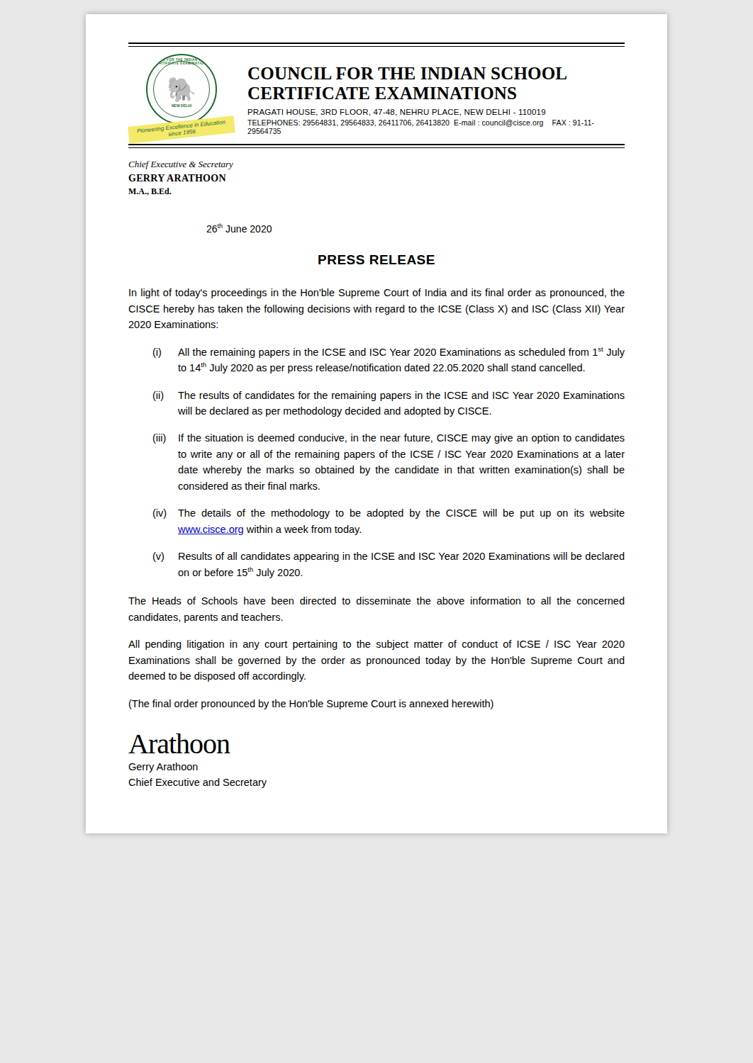COUNCIL FOR THE INDIAN SCHOOL CERTIFICATE EXAMINATIONS
🐘
NEW DELHI
Pioneering Excellence in Education since 1958
COUNCIL FOR THE INDIAN SCHOOL CERTIFICATE EXAMINATIONS
PRAGATI HOUSE, 3RD FLOOR, 47-48, NEHRU PLACE, NEW DELHI - 110019
TELEPHONES: 29564831, 29564833, 26411706, 26413820 E-mail : council@cisce.org FAX : 91-11-29564735
Chief Executive & Secretary
GERRY ARATHOON
M.A., B.Ed.
26th June 2020
PRESS RELEASE
In light of today's proceedings in the Hon'ble Supreme Court of India and its final order as pronounced, the CISCE hereby has taken the following decisions with regard to the ICSE (Class X) and ISC (Class XII) Year 2020 Examinations:
(i) All the remaining papers in the ICSE and ISC Year 2020 Examinations as scheduled from 1st July to 14th July 2020 as per press release/notification dated 22.05.2020 shall stand cancelled.
(ii) The results of candidates for the remaining papers in the ICSE and ISC Year 2020 Examinations will be declared as per methodology decided and adopted by CISCE.
(iii) If the situation is deemed conducive, in the near future, CISCE may give an option to candidates to write any or all of the remaining papers of the ICSE / ISC Year 2020 Examinations at a later date whereby the marks so obtained by the candidate in that written examination(s) shall be considered as their final marks.
(iv) The details of the methodology to be adopted by the CISCE will be put up on its website www.cisce.org within a week from today.
(v) Results of all candidates appearing in the ICSE and ISC Year 2020 Examinations will be declared on or before 15th July 2020.
The Heads of Schools have been directed to disseminate the above information to all the concerned candidates, parents and teachers.
All pending litigation in any court pertaining to the subject matter of conduct of ICSE / ISC Year 2020 Examinations shall be governed by the order as pronounced today by the Hon'ble Supreme Court and deemed to be disposed off accordingly.
(The final order pronounced by the Hon'ble Supreme Court is annexed herewith)
Arathoon
Gerry Arathoon
Chief Executive and Secretary